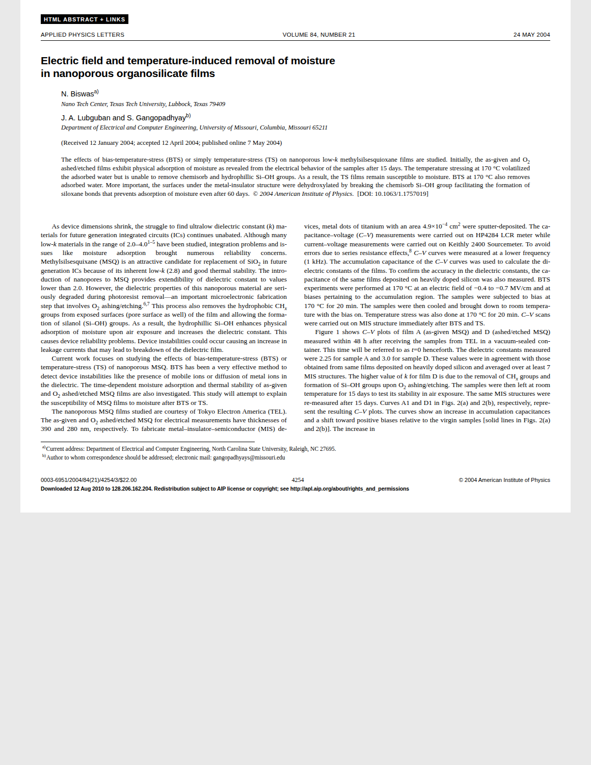HTML ABSTRACT + LINKS
APPLIED PHYSICS LETTERS VOLUME 84, NUMBER 21 24 MAY 2004
Electric field and temperature-induced removal of moisture
in nanoporous organosilicate films
N. Biswasa)
Nano Tech Center, Texas Tech University, Lubbock, Texas 79409
J. A. Lubguban and S. Gangopadhyayb)
Department of Electrical and Computer Engineering, University of Missouri, Columbia, Missouri 65211
(Received 12 January 2004; accepted 12 April 2004; published online 7 May 2004)
The effects of bias-temperature-stress (BTS) or simply temperature-stress (TS) on nanoporous low-k methylsilsesquioxane films are studied. Initially, the as-given and O2 ashed/etched films exhibit physical adsorption of moisture as revealed from the electrical behavior of the samples after 15 days. The temperature stressing at 170 °C volatilized the adsorbed water but is unable to remove chemisorb and hydrophillic Si–OH groups. As a result, the TS films remain susceptible to moisture. BTS at 170 °C also removes adsorbed water. More important, the surfaces under the metal-insulator structure were dehydroxylated by breaking the chemisorb Si–OH group facilitating the formation of siloxane bonds that prevents adsorption of moisture even after 60 days. © 2004 American Institute of Physics. [DOI: 10.1063/1.1757019]
As device dimensions shrink, the struggle to find ultralow dielectric constant (k) materials for future generation integrated circuits (ICs) continues unabated. Although many low-k materials in the range of 2.0–4.01–5 have been studied, integration problems and issues like moisture adsorption brought numerous reliability concerns. Methylsilsesquixane (MSQ) is an attractive candidate for replacement of SiO2 in future generation ICs because of its inherent low-k (2.8) and good thermal stability. The introduction of nanopores to MSQ provides extendibility of dielectric constant to values lower than 2.0. However, the dielectric properties of this nanoporous material are seriously degraded during photoresist removal—an important microelectronic fabrication step that involves O2 ashing/etching.6,7 This process also removes the hydrophobic CHx groups from exposed surfaces (pore surface as well) of the film and allowing the formation of silanol (Si–OH) groups. As a result, the hydrophillic Si–OH enhances physical adsorption of moisture upon air exposure and increases the dielectric constant. This causes device reliability problems. Device instabilities could occur causing an increase in leakage currents that may lead to breakdown of the dielectric film.
Current work focuses on studying the effects of bias-temperature-stress (BTS) or temperature-stress (TS) of nanoporous MSQ. BTS has been a very effective method to detect device instabilities like the presence of mobile ions or diffusion of metal ions in the dielectric. The time-dependent moisture adsorption and thermal stability of as-given and O2 ashed/etched MSQ films are also investigated. This study will attempt to explain the susceptibility of MSQ films to moisture after BTS or TS.
The nanoporous MSQ films studied are courtesy of Tokyo Electron America (TEL). The as-given and O2 ashed/etched MSQ for electrical measurements have thicknesses of 390 and 280 nm, respectively. To fabricate metal–insulator–semiconductor (MIS) devices, metal dots of titanium with an area 4.9×10−4 cm2 were sputter-deposited. The capacitance–voltage (C–V) measurements were carried out on HP4284 LCR meter while current–voltage measurements were carried out on Keithly 2400 Sourcemeter. To avoid errors due to series resistance effects,8 C–V curves were measured at a lower frequency (1 kHz). The accumulation capacitance of the C–V curves was used to calculate the dielectric constants of the films. To confirm the accuracy in the dielectric constants, the capacitance of the same films deposited on heavily doped silicon was also measured. BTS experiments were performed at 170 °C at an electric field of −0.4 to −0.7 MV/cm and at biases pertaining to the accumulation region. The samples were subjected to bias at 170 °C for 20 min. The samples were then cooled and brought down to room temperature with the bias on. Temperature stress was also done at 170 °C for 20 min. C–V scans were carried out on MIS structure immediately after BTS and TS.
Figure 1 shows C–V plots of film A (as-given MSQ) and D (ashed/etched MSQ) measured within 48 h after receiving the samples from TEL in a vacuum-sealed container. This time will be referred to as t=0 henceforth. The dielectric constants measured were 2.25 for sample A and 3.0 for sample D. These values were in agreement with those obtained from same films deposited on heavily doped silicon and averaged over at least 7 MIS structures. The higher value of k for film D is due to the removal of CHx groups and formation of Si–OH groups upon O2 ashing/etching. The samples were then left at room temperature for 15 days to test its stability in air exposure. The same MIS structures were re-measured after 15 days. Curves A1 and D1 in Figs. 2(a) and 2(b), respectively, represent the resulting C–V plots. The curves show an increase in accumulation capacitances and a shift toward positive biases relative to the virgin samples [solid lines in Figs. 2(a) and 2(b)]. The increase in
a)Current address: Department of Electrical and Computer Engineering, North Carolina State University, Raleigh, NC 27695.
b)Author to whom correspondence should be addressed; electronic mail: gangopadhyays@missouri.edu
0003-6951/2004/84(21)/4254/3/$22.00 4254 © 2004 American Institute of Physics
Downloaded 12 Aug 2010 to 128.206.162.204. Redistribution subject to AIP license or copyright; see http://apl.aip.org/about/rights_and_permissions